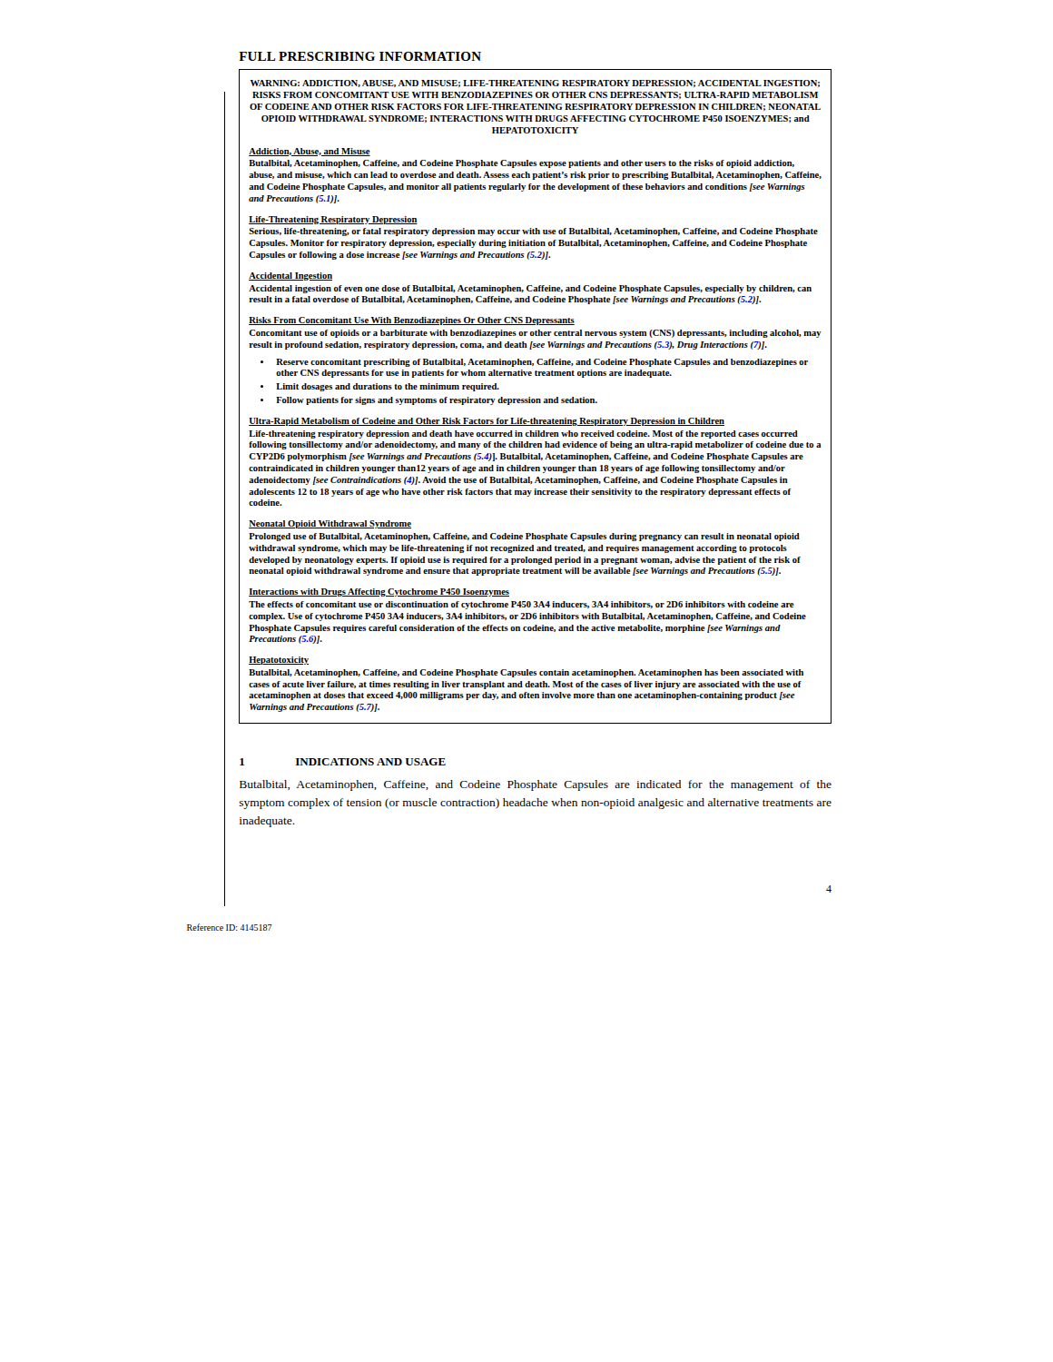FULL PRESCRIBING INFORMATION
WARNING: ADDICTION, ABUSE, AND MISUSE; LIFE-THREATENING RESPIRATORY DEPRESSION; ACCIDENTAL INGESTION; RISKS FROM CONCOMITANT USE WITH BENZODIAZEPINES OR OTHER CNS DEPRESSANTS; ULTRA-RAPID METABOLISM OF CODEINE AND OTHER RISK FACTORS FOR LIFE-THREATENING RESPIRATORY DEPRESSION IN CHILDREN; NEONATAL OPIOID WITHDRAWAL SYNDROME; INTERACTIONS WITH DRUGS AFFECTING CYTOCHROME P450 ISOENZYMES; and HEPATOTOXICITY
Addiction, Abuse, and Misuse
Butalbital, Acetaminophen, Caffeine, and Codeine Phosphate Capsules expose patients and other users to the risks of opioid addiction, abuse, and misuse, which can lead to overdose and death. Assess each patient’s risk prior to prescribing Butalbital, Acetaminophen, Caffeine, and Codeine Phosphate Capsules, and monitor all patients regularly for the development of these behaviors and conditions [see Warnings and Precautions (5.1)].
Life-Threatening Respiratory Depression
Serious, life-threatening, or fatal respiratory depression may occur with use of Butalbital, Acetaminophen, Caffeine, and Codeine Phosphate Capsules. Monitor for respiratory depression, especially during initiation of Butalbital, Acetaminophen, Caffeine, and Codeine Phosphate Capsules or following a dose increase [see Warnings and Precautions (5.2)].
Accidental Ingestion
Accidental ingestion of even one dose of Butalbital, Acetaminophen, Caffeine, and Codeine Phosphate Capsules, especially by children, can result in a fatal overdose of Butalbital, Acetaminophen, Caffeine, and Codeine Phosphate [see Warnings and Precautions (5.2)].
Risks From Concomitant Use With Benzodiazepines Or Other CNS Depressants
Concomitant use of opioids or a barbiturate with benzodiazepines or other central nervous system (CNS) depressants, including alcohol, may result in profound sedation, respiratory depression, coma, and death [see Warnings and Precautions (5.3), Drug Interactions (7)].
Reserve concomitant prescribing of Butalbital, Acetaminophen, Caffeine, and Codeine Phosphate Capsules and benzodiazepines or other CNS depressants for use in patients for whom alternative treatment options are inadequate.
Limit dosages and durations to the minimum required.
Follow patients for signs and symptoms of respiratory depression and sedation.
Ultra-Rapid Metabolism of Codeine and Other Risk Factors for Life-threatening Respiratory Depression in Children
Life-threatening respiratory depression and death have occurred in children who received codeine. Most of the reported cases occurred following tonsillectomy and/or adenoidectomy, and many of the children had evidence of being an ultra-rapid metabolizer of codeine due to a CYP2D6 polymorphism [see Warnings and Precautions (5.4)]. Butalbital, Acetaminophen, Caffeine, and Codeine Phosphate Capsules are contraindicated in children younger than12 years of age and in children younger than 18 years of age following tonsillectomy and/or adenoidectomy [see Contraindications (4)]. Avoid the use of Butalbital, Acetaminophen, Caffeine, and Codeine Phosphate Capsules in adolescents 12 to 18 years of age who have other risk factors that may increase their sensitivity to the respiratory depressant effects of codeine.
Neonatal Opioid Withdrawal Syndrome
Prolonged use of Butalbital, Acetaminophen, Caffeine, and Codeine Phosphate Capsules during pregnancy can result in neonatal opioid withdrawal syndrome, which may be life-threatening if not recognized and treated, and requires management according to protocols developed by neonatology experts. If opioid use is required for a prolonged period in a pregnant woman, advise the patient of the risk of neonatal opioid withdrawal syndrome and ensure that appropriate treatment will be available [see Warnings and Precautions (5.5)].
Interactions with Drugs Affecting Cytochrome P450 Isoenzymes
The effects of concomitant use or discontinuation of cytochrome P450 3A4 inducers, 3A4 inhibitors, or 2D6 inhibitors with codeine are complex. Use of cytochrome P450 3A4 inducers, 3A4 inhibitors, or 2D6 inhibitors with Butalbital, Acetaminophen, Caffeine, and Codeine Phosphate Capsules requires careful consideration of the effects on codeine, and the active metabolite, morphine [see Warnings and Precautions (5.6)].
Hepatotoxicity
Butalbital, Acetaminophen, Caffeine, and Codeine Phosphate Capsules contain acetaminophen. Acetaminophen has been associated with cases of acute liver failure, at times resulting in liver transplant and death. Most of the cases of liver injury are associated with the use of acetaminophen at doses that exceed 4,000 milligrams per day, and often involve more than one acetaminophen-containing product [see Warnings and Precautions (5.7)].
1 INDICATIONS AND USAGE
Butalbital, Acetaminophen, Caffeine, and Codeine Phosphate Capsules are indicated for the management of the symptom complex of tension (or muscle contraction) headache when non-opioid analgesic and alternative treatments are inadequate.
4
Reference ID: 4145187